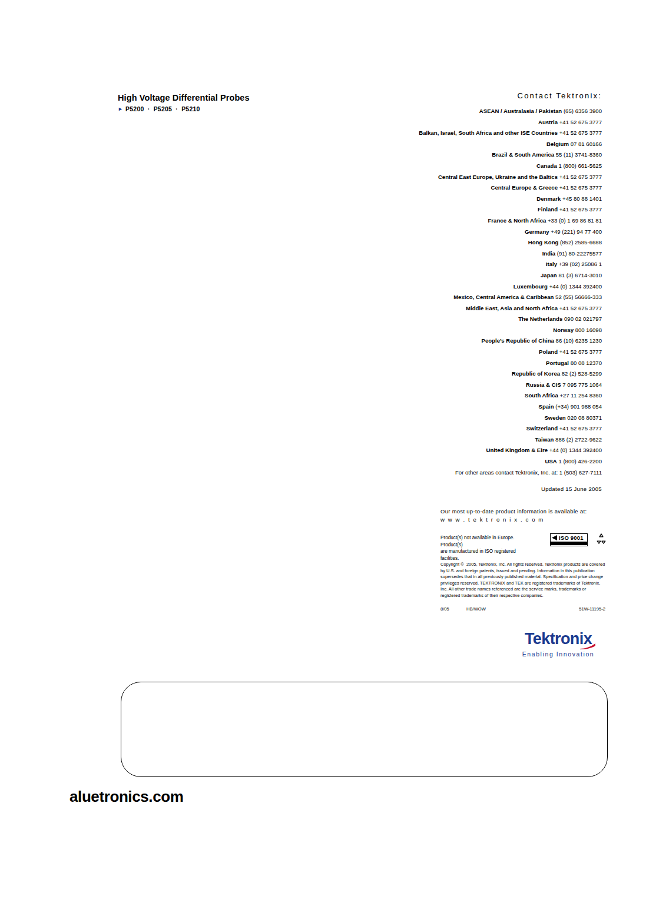High Voltage Differential Probes
►P5200 · P5205 · P5210
Contact Tektronix:
ASEAN / Australasia / Pakistan (65) 6356 3900
Austria +41 52 675 3777
Balkan, Israel, South Africa and other ISE Countries +41 52 675 3777
Belgium 07 81 60166
Brazil & South America 55 (11) 3741-8360
Canada 1 (800) 661-5625
Central East Europe, Ukraine and the Baltics +41 52 675 3777
Central Europe & Greece +41 52 675 3777
Denmark +45 80 88 1401
Finland +41 52 675 3777
France & North Africa +33 (0) 1 69 86 81 81
Germany +49 (221) 94 77 400
Hong Kong (852) 2585-6688
India (91) 80-22275577
Italy +39 (02) 25086 1
Japan 81 (3) 6714-3010
Luxembourg +44 (0) 1344 392400
Mexico, Central America & Caribbean 52 (55) 56666-333
Middle East, Asia and North Africa +41 52 675 3777
The Netherlands 090 02 021797
Norway 800 16098
People’s Republic of China 86 (10) 6235 1230
Poland +41 52 675 3777
Portugal 80 08 12370
Republic of Korea 82 (2) 528-5299
Russia & CIS 7 095 775 1064
South Africa +27 11 254 8360
Spain (+34) 901 988 054
Sweden 020 08 80371
Switzerland +41 52 675 3777
Taiwan 886 (2) 2722-9622
United Kingdom & Eire +44 (0) 1344 392400
USA 1 (800) 426-2200
For other areas contact Tektronix, Inc. at: 1 (503) 627-7111
Updated 15 June 2005
Our most up-to-date product information is available at:
w w w . t e k t r o n i x . c o m
Product(s) not available in Europe. Product(s)
are manufactured in ISO registered facilities.
ISO 9001
Copyright © 2005, Tektronix, Inc. All rights reserved. Tektronix products are covered by U.S. and foreign patents, issued and pending. Information in this publication supersedes that in all previously published material. Specification and price change privileges reserved. TEKTRONIX and TEK are registered trademarks of Tektronix, Inc. All other trade names referenced are the service marks, trademarks or registered trademarks of their respective companies.
8/05 HB/WOW 51W-11195-2
Tektronix
Enabling Innovation
aluetronics.com